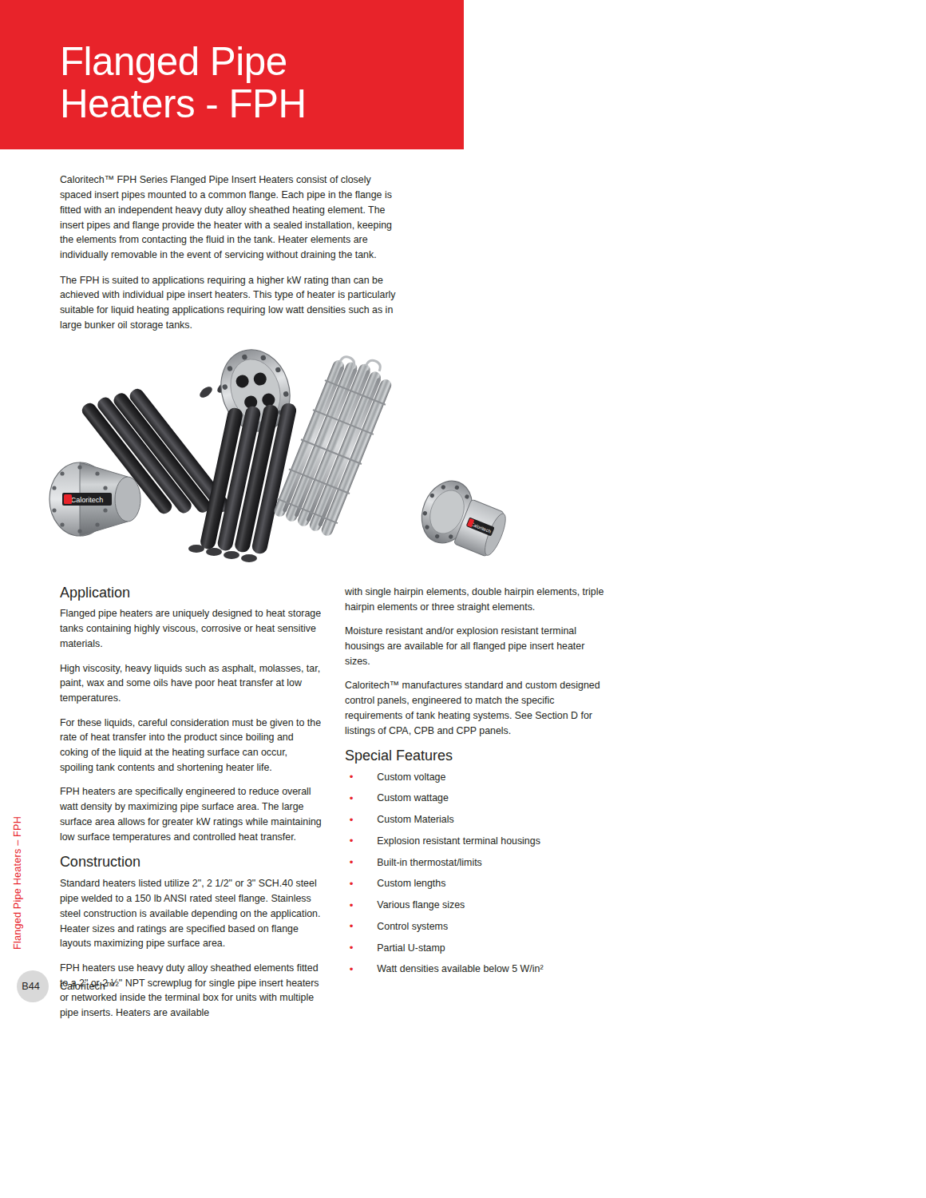Flanged Pipe
Heaters - FPH
Caloritech™ FPH Series Flanged Pipe Insert Heaters consist of closely spaced insert pipes mounted to a common flange. Each pipe in the flange is fitted with an independent heavy duty alloy sheathed heating element. The insert pipes and flange provide the heater with a sealed installation, keeping the elements from contacting the fluid in the tank. Heater elements are individually removable in the event of servicing without draining the tank.
The FPH is suited to applications requiring a higher kW rating than can be achieved with individual pipe insert heaters. This type of heater is particularly suitable for liquid heating applications requiring low watt densities such as in large bunker oil storage tanks.
Caloritech Caloritech
Application
Flanged pipe heaters are uniquely designed to heat storage tanks containing highly viscous, corrosive or heat sensitive materials.
High viscosity, heavy liquids such as asphalt, molasses, tar, paint, wax and some oils have poor heat transfer at low temperatures.
For these liquids, careful consideration must be given to the rate of heat transfer into the product since boiling and coking of the liquid at the heating surface can occur, spoiling tank contents and shortening heater life.
FPH heaters are specifically engineered to reduce overall watt density by maximizing pipe surface area. The large surface area allows for greater kW ratings while maintaining low surface temperatures and controlled heat transfer.
Construction
Standard heaters listed utilize 2", 2 1/2" or 3" SCH.40 steel pipe welded to a 150 lb ANSI rated steel flange. Stainless steel construction is available depending on the application. Heater sizes and ratings are specified based on flange layouts maximizing pipe surface area.
FPH heaters use heavy duty alloy sheathed elements fitted to a 2" or 2 ½" NPT screwplug for single pipe insert heaters or networked inside the terminal box for units with multiple pipe inserts. Heaters are available
with single hairpin elements, double hairpin elements, triple hairpin elements or three straight elements.
Moisture resistant and/or explosion resistant terminal housings are available for all flanged pipe insert heater sizes.
Caloritech™ manufactures standard and custom designed control panels, engineered to match the specific requirements of tank heating systems. See Section D for listings of CPA, CPB and CPP panels.
Special Features
Custom voltage
Custom wattage
Custom Materials
Explosion resistant terminal housings
Built-in thermostat/limits
Custom lengths
Various flange sizes
Control systems
Partial U-stamp
Watt densities available below 5 W/in²
Flanged Pipe Heaters – FPH
B44
Caloritech™